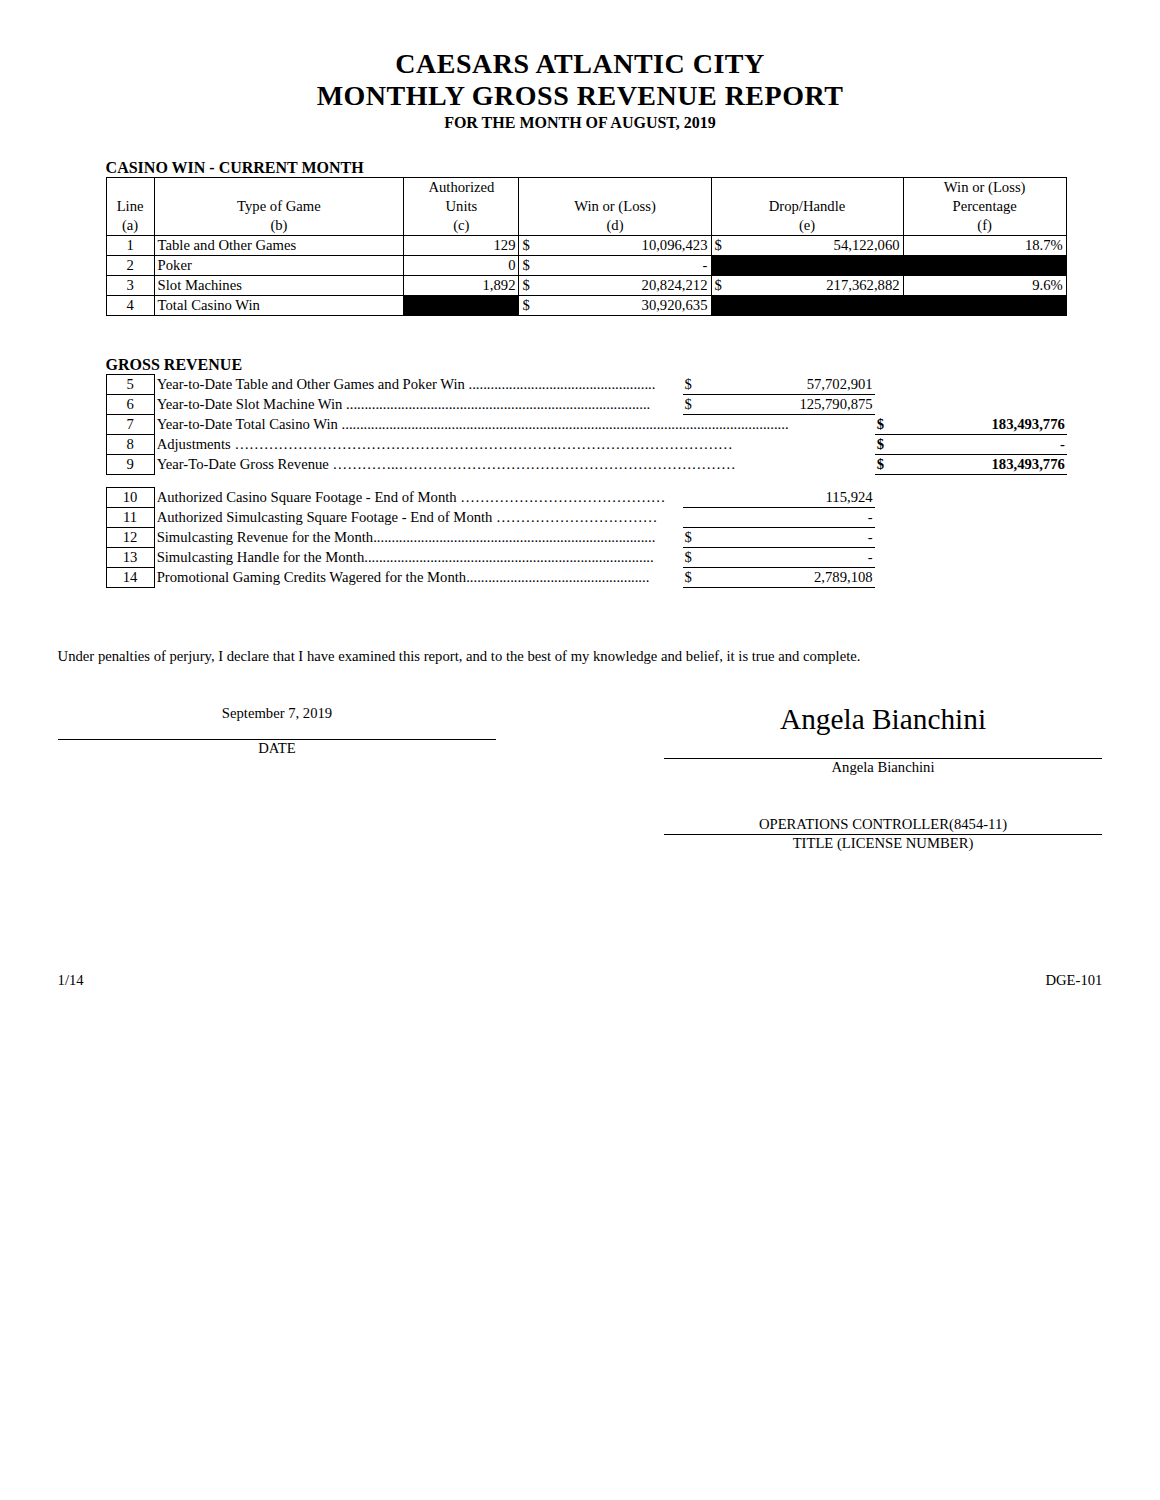CAESARS ATLANTIC CITY
MONTHLY GROSS REVENUE REPORT
FOR THE MONTH OF AUGUST, 2019
CASINO WIN - CURRENT MONTH
| | | Authorized | | | Win or (Loss) |
| --- | --- | --- | --- | --- | --- |
| Line | Type of Game | Units | Win or (Loss) | Drop/Handle | Percentage |
| (a) | (b) | (c) | (d) | (e) | (f) |
| 1 | Table and Other Games | 129 | $ 10,096,423 | $ 54,122,060 | 18.7% |
| 2 | Poker | 0 | $ - | | |
| 3 | Slot Machines | 1,892 | $ 20,824,212 | $ 217,362,882 | 9.6% |
| 4 | Total Casino Win | | $ 30,920,635 | | |
GROSS REVENUE
| 5 | Year-to-Date Table and Other Games and Poker Win ................................................... | $ 57,702,901 | |
| 6 | Year-to-Date Slot Machine Win ................................................................................... | $ 125,790,875 | |
| 7 | Year-to-Date Total Casino Win .......................................................................................................................... | $ 183,493,776 |
| 8 | Adjustments ………………………………………………………………………………………… | $ - |
| 9 | Year-To-Date Gross Revenue …………..…………………………………………………………… | $ 183,493,776 |
| 10 | Authorized Casino Square Footage - End of Month …………………………………… | 115,924 | |
| 11 | Authorized Simulcasting Square Footage - End of Month …………………………… | - | |
| 12 | Simulcasting Revenue for the Month............................................................................. | $ - | |
| 13 | Simulcasting Handle for the Month............................................................................... | $ - | |
| 14 | Promotional Gaming Credits Wagered for the Month.................................................. | $ 2,789,108 | |
Under penalties of perjury, I declare that I have examined this report, and to the best of my knowledge and belief, it is true and complete.
September 7, 2019
DATE
Angela Bianchini
Angela Bianchini
OPERATIONS CONTROLLER(8454-11)
TITLE (LICENSE NUMBER)
1/14
DGE-101